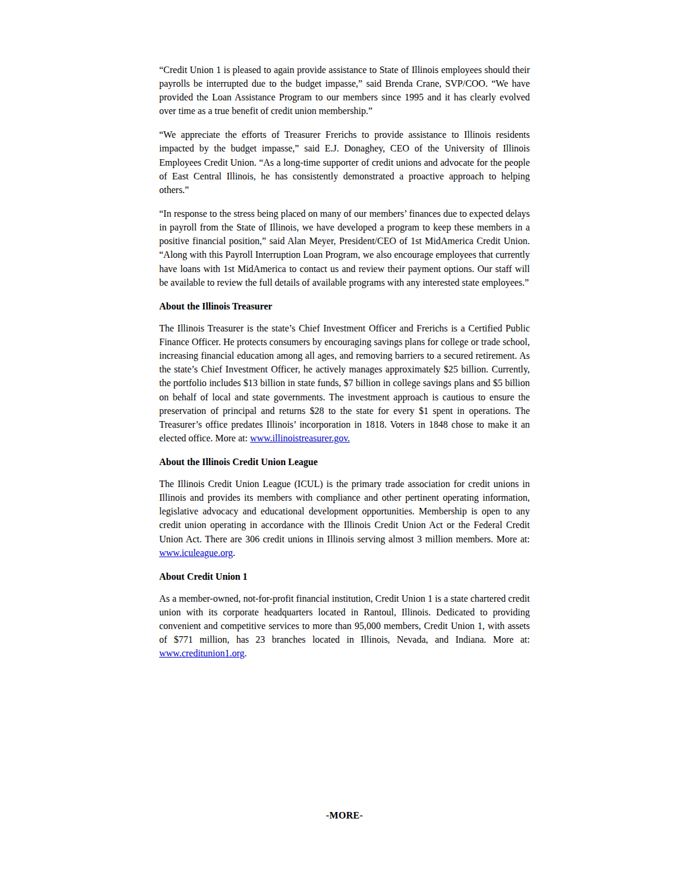“Credit Union 1 is pleased to again provide assistance to State of Illinois employees should their payrolls be interrupted due to the budget impasse,” said Brenda Crane, SVP/COO. “We have provided the Loan Assistance Program to our members since 1995 and it has clearly evolved over time as a true benefit of credit union membership.”
“We appreciate the efforts of Treasurer Frerichs to provide assistance to Illinois residents impacted by the budget impasse,” said E.J. Donaghey, CEO of the University of Illinois Employees Credit Union. “As a long-time supporter of credit unions and advocate for the people of East Central Illinois, he has consistently demonstrated a proactive approach to helping others.”
“In response to the stress being placed on many of our members’ finances due to expected delays in payroll from the State of Illinois, we have developed a program to keep these members in a positive financial position,” said Alan Meyer, President/CEO of 1st MidAmerica Credit Union. “Along with this Payroll Interruption Loan Program, we also encourage employees that currently have loans with 1st MidAmerica to contact us and review their payment options. Our staff will be available to review the full details of available programs with any interested state employees.”
About the Illinois Treasurer
The Illinois Treasurer is the state’s Chief Investment Officer and Frerichs is a Certified Public Finance Officer. He protects consumers by encouraging savings plans for college or trade school, increasing financial education among all ages, and removing barriers to a secured retirement. As the state’s Chief Investment Officer, he actively manages approximately $25 billion. Currently, the portfolio includes $13 billion in state funds, $7 billion in college savings plans and $5 billion on behalf of local and state governments. The investment approach is cautious to ensure the preservation of principal and returns $28 to the state for every $1 spent in operations. The Treasurer’s office predates Illinois’ incorporation in 1818. Voters in 1848 chose to make it an elected office. More at: www.illinoistreasurer.gov.
About the Illinois Credit Union League
The Illinois Credit Union League (ICUL) is the primary trade association for credit unions in Illinois and provides its members with compliance and other pertinent operating information, legislative advocacy and educational development opportunities. Membership is open to any credit union operating in accordance with the Illinois Credit Union Act or the Federal Credit Union Act. There are 306 credit unions in Illinois serving almost 3 million members. More at: www.iculeague.org.
About Credit Union 1
As a member-owned, not-for-profit financial institution, Credit Union 1 is a state chartered credit union with its corporate headquarters located in Rantoul, Illinois. Dedicated to providing convenient and competitive services to more than 95,000 members, Credit Union 1, with assets of $771 million, has 23 branches located in Illinois, Nevada, and Indiana. More at: www.creditunion1.org.
-MORE-